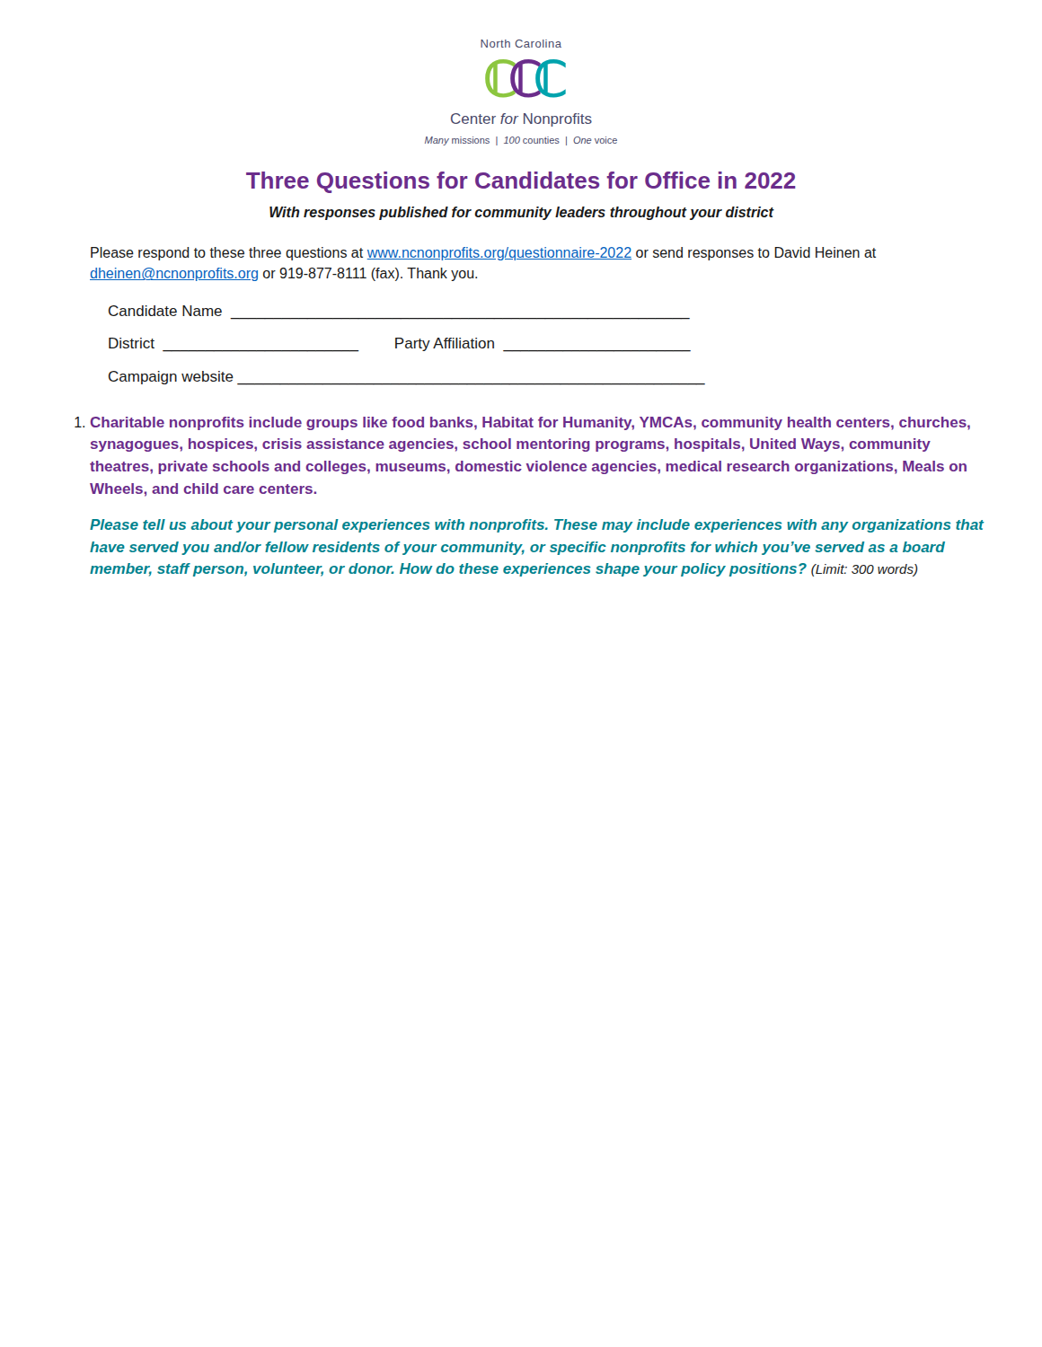North Carolina
ℂℂℂ
Center for Nonprofits
Many missions | 100 counties | One voice
Three Questions for Candidates for Office in 2022
With responses published for community leaders throughout your district
Please respond to these three questions at www.ncnonprofits.org/questionnaire-2022 or send responses to David Heinen at dheinen@ncnonprofits.org or 919-877-8111 (fax). Thank you.
Candidate Name ______________________________________________________
District _______________________ Party Affiliation ______________________
Campaign website _______________________________________________________
Charitable nonprofits include groups like food banks, Habitat for Humanity, YMCAs, community health centers, churches, synagogues, hospices, crisis assistance agencies, school mentoring programs, hospitals, United Ways, community theatres, private schools and colleges, museums, domestic violence agencies, medical research organizations, Meals on Wheels, and child care centers.
Please tell us about your personal experiences with nonprofits. These may include experiences with any organizations that have served you and/or fellow residents of your community, or specific nonprofits for which you’ve served as a board member, staff person, volunteer, or donor. How do these experiences shape your policy positions? (Limit: 300 words)